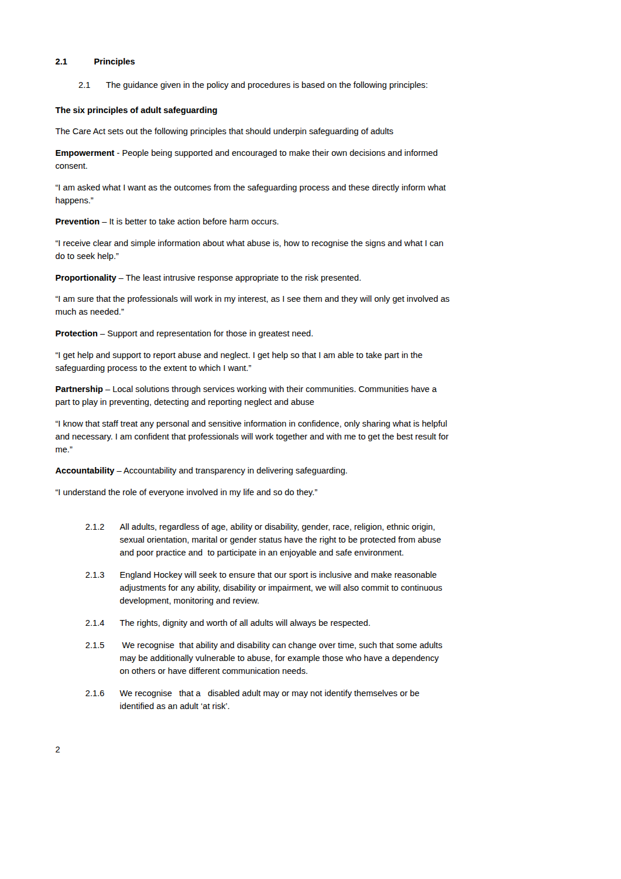2.1 Principles
2.1 The guidance given in the policy and procedures is based on the following principles:
The six principles of adult safeguarding
The Care Act sets out the following principles that should underpin safeguarding of adults
Empowerment - People being supported and encouraged to make their own decisions and informed consent.
“I am asked what I want as the outcomes from the safeguarding process and these directly inform what happens.”
Prevention – It is better to take action before harm occurs.
“I receive clear and simple information about what abuse is, how to recognise the signs and what I can do to seek help.”
Proportionality – The least intrusive response appropriate to the risk presented.
“I am sure that the professionals will work in my interest, as I see them and they will only get involved as much as needed.”
Protection – Support and representation for those in greatest need.
“I get help and support to report abuse and neglect. I get help so that I am able to take part in the safeguarding process to the extent to which I want.”
Partnership – Local solutions through services working with their communities. Communities have a part to play in preventing, detecting and reporting neglect and abuse
“I know that staff treat any personal and sensitive information in confidence, only sharing what is helpful and necessary. I am confident that professionals will work together and with me to get the best result for me.”
Accountability – Accountability and transparency in delivering safeguarding.
“I understand the role of everyone involved in my life and so do they.”
2.1.2 All adults, regardless of age, ability or disability, gender, race, religion, ethnic origin, sexual orientation, marital or gender status have the right to be protected from abuse and poor practice and to participate in an enjoyable and safe environment.
2.1.3 England Hockey will seek to ensure that our sport is inclusive and make reasonable adjustments for any ability, disability or impairment, we will also commit to continuous development, monitoring and review.
2.1.4 The rights, dignity and worth of all adults will always be respected.
2.1.5 We recognise that ability and disability can change over time, such that some adults may be additionally vulnerable to abuse, for example those who have a dependency on others or have different communication needs.
2.1.6 We recognise that a disabled adult may or may not identify themselves or be identified as an adult ‘at risk’.
2